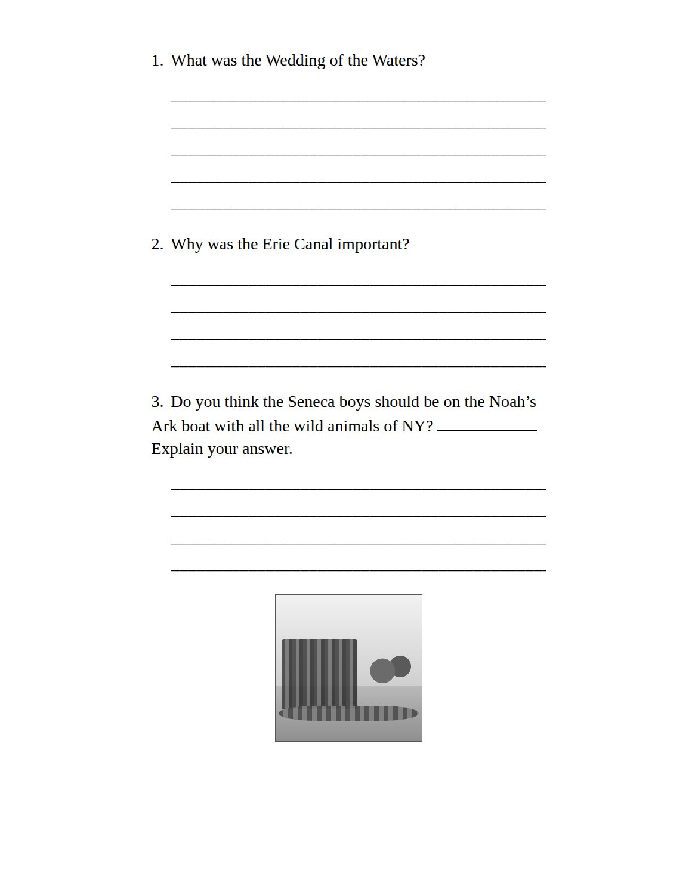1. What was the Wedding of the Waters?
_______________________________________________
_________________________________________________
_________________________________________________
_________________________________________________
_________________________________________________
2. Why was the Erie Canal important?
_________________________________________________
_________________________________________________
_________________________________________________
_________________________________________________
3. Do you think the Seneca boys should be on the Noah’s Ark boat with all the wild animals of NY?
Explain your answer.
_________________________________________________
_________________________________________________
_________________________________________________
_________________________________________________